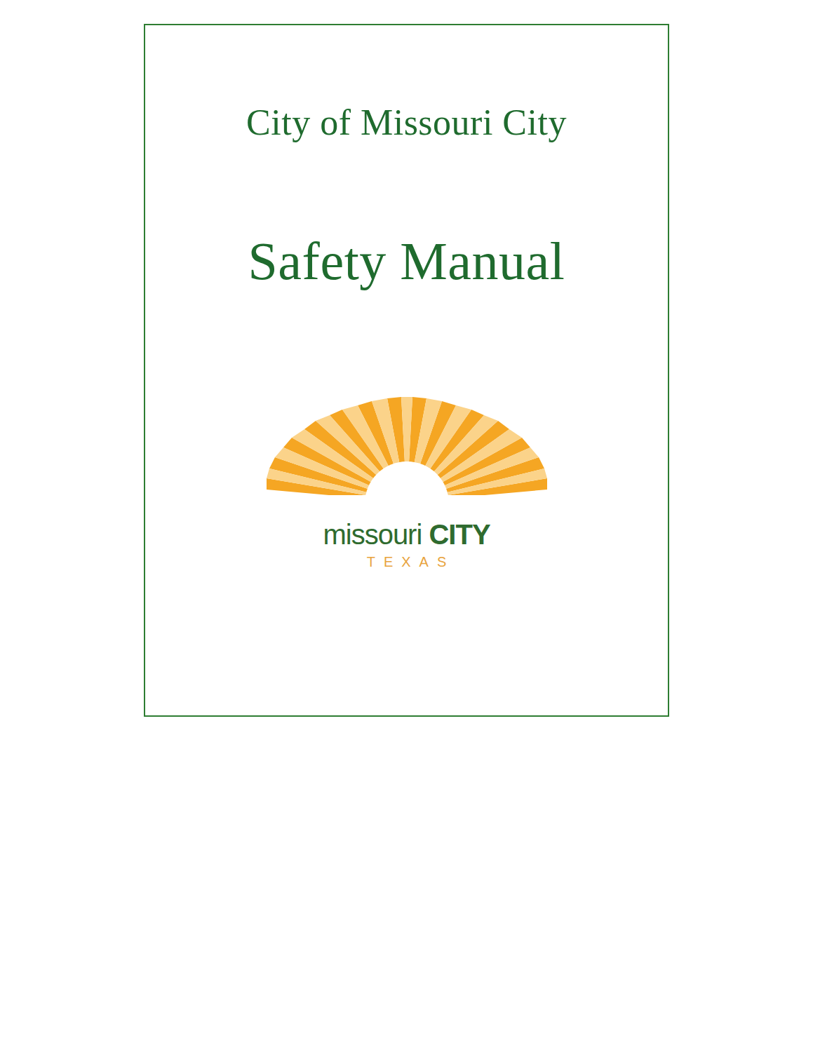City of Missouri City
Safety Manual
missouri CITY
TEXAS